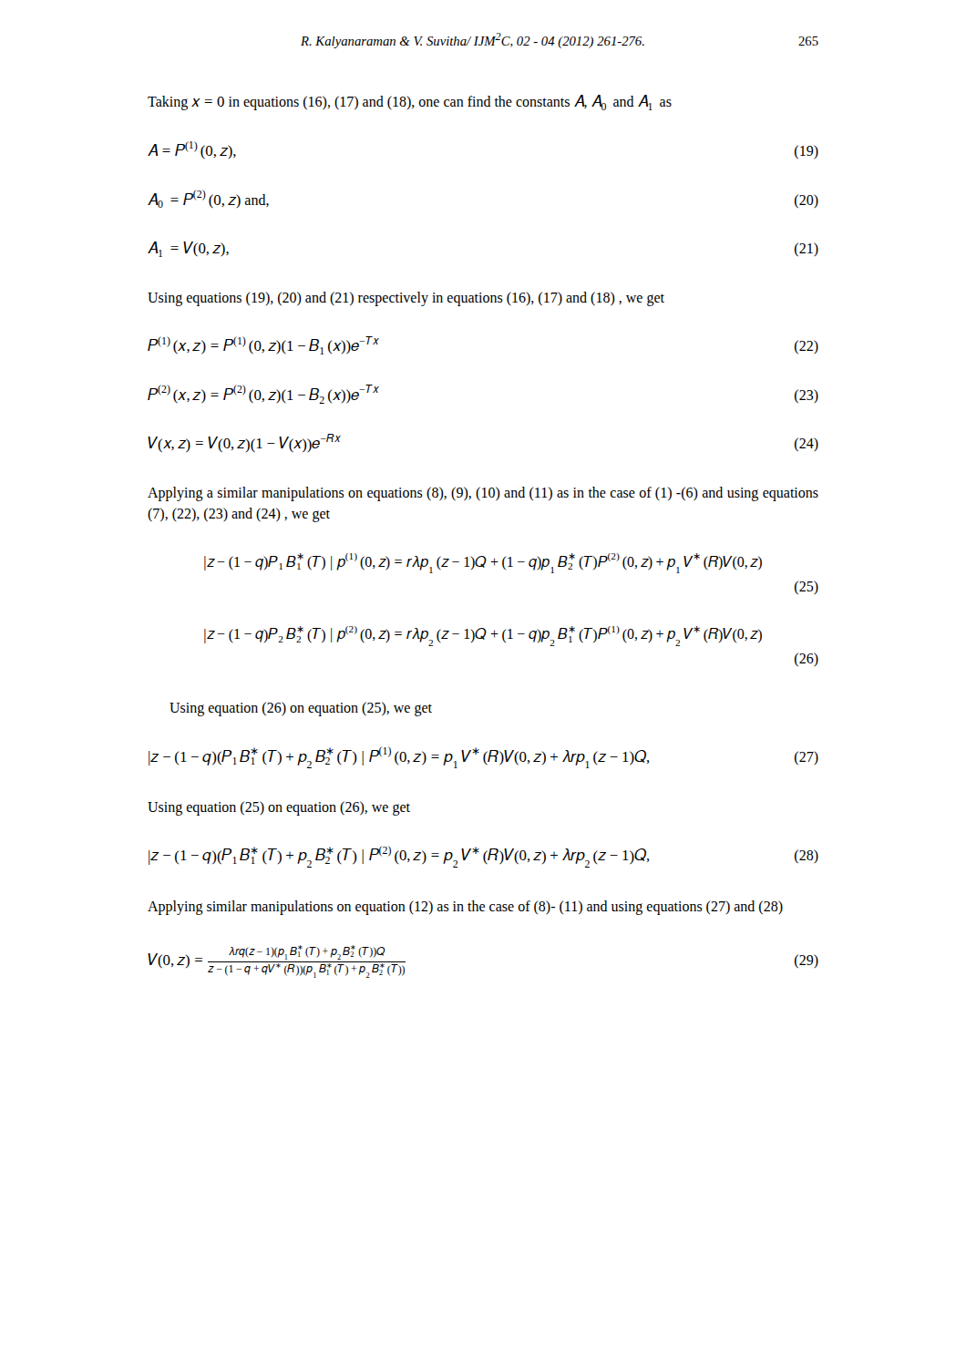R. Kalyanaraman & V. Suvitha/ IJM2C, 02 - 04 (2012) 261-276. 265
Taking x=0 in equations (16), (17) and (18), one can find the constants A, A0 and A1 as
A=P(1)(0,z), (19)
A0=P(2)(0,z) and, (20)
A1=V(0,z), (21)
Using equations (19), (20) and (21) respectively in equations (16), (17) and (18) , we get
P(1)(x,z)=P(1)(0,z)(1−B1(x))e−Tx (22)
P(2)(x,z)=P(2)(0,z)(1−B2(x))e−Tx (23)
V(x,z)=V(0,z)(1−V(x))e−Rx (24)
Applying a similar manipulations on equations (8), (9), (10) and (11) as in the case of (1) -(6) and using equations (7), (22), (23) and (24) , we get
|z−(1−q)P1B1∗(T)|p(1)(0,z)=rλp1(z−1)Q+(1−q)p1B2∗(T)P(2)(0,z)+p1V∗(R)V(0,z) (25)
|z−(1−q)P2B2∗(T)|p(2)(0,z)=rλp2(z−1)Q+(1−q)p2B1∗(T)P(1)(0,z)+p2V∗(R)V(0,z) (26)
Using equation (26) on equation (25), we get
|z−(1−q)(P1B1∗(T)+p2B2∗(T)|P(1)(0,z)=p1V∗(R)V(0,z)+λrp1(z−1)Q, (27)
Using equation (25) on equation (26), we get
|z−(1−q)(P1B1∗(T)+p2B2∗(T)|P(2)(0,z)=p2V∗(R)V(0,z)+λrp2(z−1)Q, (28)
Applying similar manipulations on equation (12) as in the case of (8)- (11) and using equations (27) and (28)
V(0,z)= λrq(z−1)(p1B1∗(T)+p2B2∗(T))Q z−(1−q+qV∗(R))(p1B1∗(T)+p2B2∗(T)) (29)